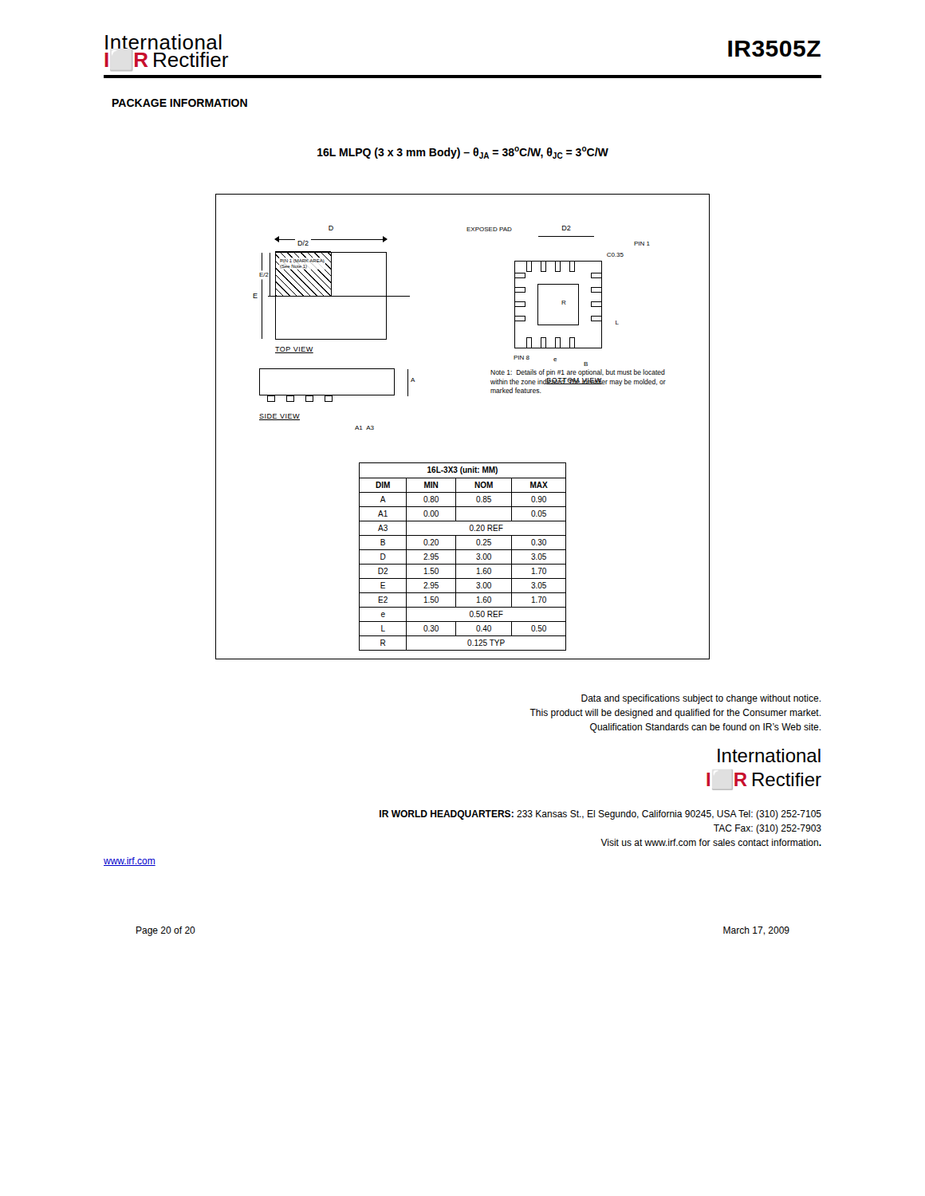International
I⬜R Rectifier
IR3505Z
PACKAGE INFORMATION
16L MLPQ (3 x 3 mm Body) – θJA = 38oC/W, θJC = 3oC/W
D
D/2
PIN 1 (MARK AREA)
(See Note 1)
E
E/2
TOP VIEW
EXPOSED PAD
PIN 1
D2
C0.35
R
PIN 8
e
B
L
BOTTOM VIEW
A
SIDE VIEW
A1 A3
Note 1: Details of pin #1 are optional, but must be located within the zone indicated. The identifier may be molded, or marked features.
16L-3X3 (unit: MM)
| DIM | MIN | NOM | MAX |
| --- | --- | --- | --- |
| A | 0.80 | 0.85 | 0.90 |
| A1 | 0.00 | | 0.05 |
| A3 | 0.20 REF |
| B | 0.20 | 0.25 | 0.30 |
| D | 2.95 | 3.00 | 3.05 |
| D2 | 1.50 | 1.60 | 1.70 |
| E | 2.95 | 3.00 | 3.05 |
| E2 | 1.50 | 1.60 | 1.70 |
| e | 0.50 REF |
| L | 0.30 | 0.40 | 0.50 |
| R | 0.125 TYP |
Data and specifications subject to change without notice.
This product will be designed and qualified for the Consumer market.
Qualification Standards can be found on IR’s Web site.
International
I⬜R Rectifier
IR WORLD HEADQUARTERS: 233 Kansas St., El Segundo, California 90245, USA Tel: (310) 252-7105
TAC Fax: (310) 252-7903
Visit us at www.irf.com for sales contact information.
www.irf.com
Page 20 of 20 March 17, 2009